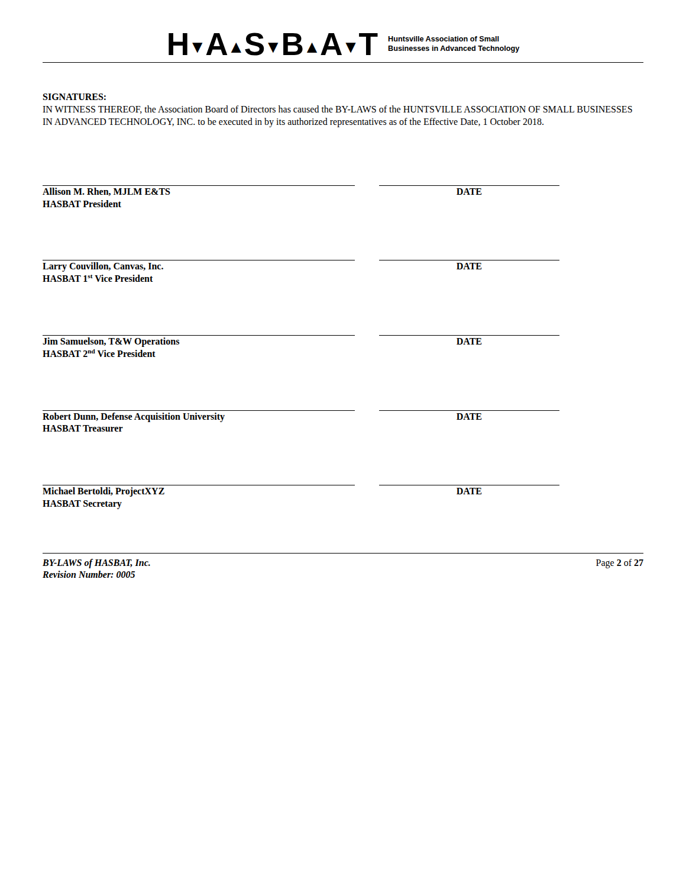H▼A▲S▼B▲A▼T
Huntsville Association of Small
Businesses in Advanced Technology
Signatures:
IN WITNESS THEREOF, the Association Board of Directors has caused the BY-LAWS of the HUNTSVILLE ASSOCIATION OF SMALL BUSINESSES IN ADVANCED TECHNOLOGY, INC. to be executed in by its authorized representatives as of the Effective Date, 1 October 2018.
| Allison M. Rhen, MJLM E&TS HASBAT President | | DATE | |
| Larry Couvillon, Canvas, Inc. HASBAT 1 st Vice President | | DATE | |
| Jim Samuelson, T&W Operations HASBAT 2 nd Vice President | | DATE | |
| Robert Dunn, Defense Acquisition University HASBAT Treasurer | | DATE | |
| Michael Bertoldi, ProjectXYZ HASBAT Secretary | | DATE | |
BY-LAWS of HASBAT, Inc.
Revision Number: 0005
Page 2 of 27